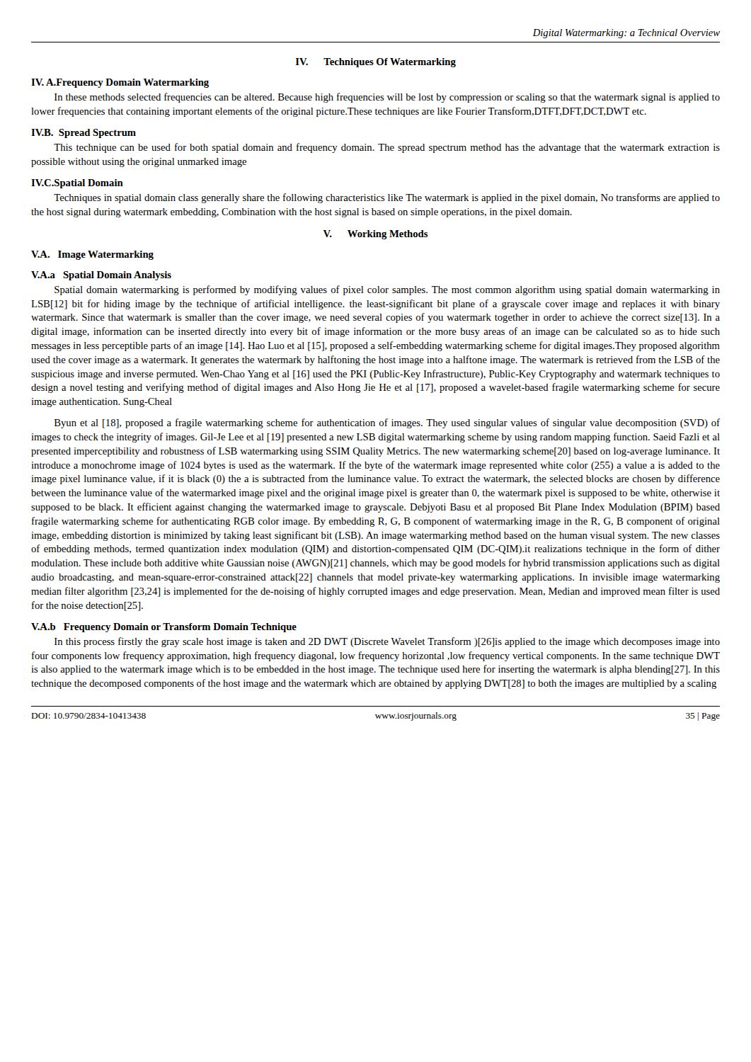Digital Watermarking: a Technical Overview
IV. Techniques Of Watermarking
IV. A.Frequency Domain Watermarking
In these methods selected frequencies can be altered. Because high frequencies will be lost by compression or scaling so that the watermark signal is applied to lower frequencies that containing important elements of the original picture.These techniques are like Fourier Transform,DTFT,DFT,DCT,DWT etc.
IV.B. Spread Spectrum
This technique can be used for both spatial domain and frequency domain. The spread spectrum method has the advantage that the watermark extraction is possible without using the original unmarked image
IV.C.Spatial Domain
Techniques in spatial domain class generally share the following characteristics like The watermark is applied in the pixel domain, No transforms are applied to the host signal during watermark embedding, Combination with the host signal is based on simple operations, in the pixel domain.
V. Working Methods
V.A. Image Watermarking
V.A.a Spatial Domain Analysis
Spatial domain watermarking is performed by modifying values of pixel color samples. The most common algorithm using spatial domain watermarking in LSB[12] bit for hiding image by the technique of artificial intelligence. the least-significant bit plane of a grayscale cover image and replaces it with binary watermark. Since that watermark is smaller than the cover image, we need several copies of you watermark together in order to achieve the correct size[13]. In a digital image, information can be inserted directly into every bit of image information or the more busy areas of an image can be calculated so as to hide such messages in less perceptible parts of an image [14]. Hao Luo et al [15], proposed a self-embedding watermarking scheme for digital images.They proposed algorithm used the cover image as a watermark. It generates the watermark by halftoning the host image into a halftone image. The watermark is retrieved from the LSB of the suspicious image and inverse permuted. Wen-Chao Yang et al [16] used the PKI (Public-Key Infrastructure), Public-Key Cryptography and watermark techniques to design a novel testing and verifying method of digital images and Also Hong Jie He et al [17], proposed a wavelet-based fragile watermarking scheme for secure image authentication. Sung-Cheal
Byun et al [18], proposed a fragile watermarking scheme for authentication of images. They used singular values of singular value decomposition (SVD) of images to check the integrity of images. Gil-Je Lee et al [19] presented a new LSB digital watermarking scheme by using random mapping function. Saeid Fazli et al presented imperceptibility and robustness of LSB watermarking using SSIM Quality Metrics. The new watermarking scheme[20] based on log-average luminance. It introduce a monochrome image of 1024 bytes is used as the watermark. If the byte of the watermark image represented white color (255) a value a is added to the image pixel luminance value, if it is black (0) the a is subtracted from the luminance value. To extract the watermark, the selected blocks are chosen by difference between the luminance value of the watermarked image pixel and the original image pixel is greater than 0, the watermark pixel is supposed to be white, otherwise it supposed to be black. It efficient against changing the watermarked image to grayscale. Debjyoti Basu et al proposed Bit Plane Index Modulation (BPIM) based fragile watermarking scheme for authenticating RGB color image. By embedding R, G, B component of watermarking image in the R, G, B component of original image, embedding distortion is minimized by taking least significant bit (LSB). An image watermarking method based on the human visual system. The new classes of embedding methods, termed quantization index modulation (QIM) and distortion-compensated QIM (DC-QIM).it realizations technique in the form of dither modulation. These include both additive white Gaussian noise (AWGN)[21] channels, which may be good models for hybrid transmission applications such as digital audio broadcasting, and mean-square-error-constrained attack[22] channels that model private-key watermarking applications. In invisible image watermarking median filter algorithm [23,24] is implemented for the de-noising of highly corrupted images and edge preservation. Mean, Median and improved mean filter is used for the noise detection[25].
V.A.b Frequency Domain or Transform Domain Technique
In this process firstly the gray scale host image is taken and 2D DWT (Discrete Wavelet Transform )[26]is applied to the image which decomposes image into four components low frequency approximation, high frequency diagonal, low frequency horizontal ,low frequency vertical components. In the same technique DWT is also applied to the watermark image which is to be embedded in the host image. The technique used here for inserting the watermark is alpha blending[27]. In this technique the decomposed components of the host image and the watermark which are obtained by applying DWT[28] to both the images are multiplied by a scaling
DOI: 10.9790/2834-10413438 www.iosrjournals.org 35 | Page